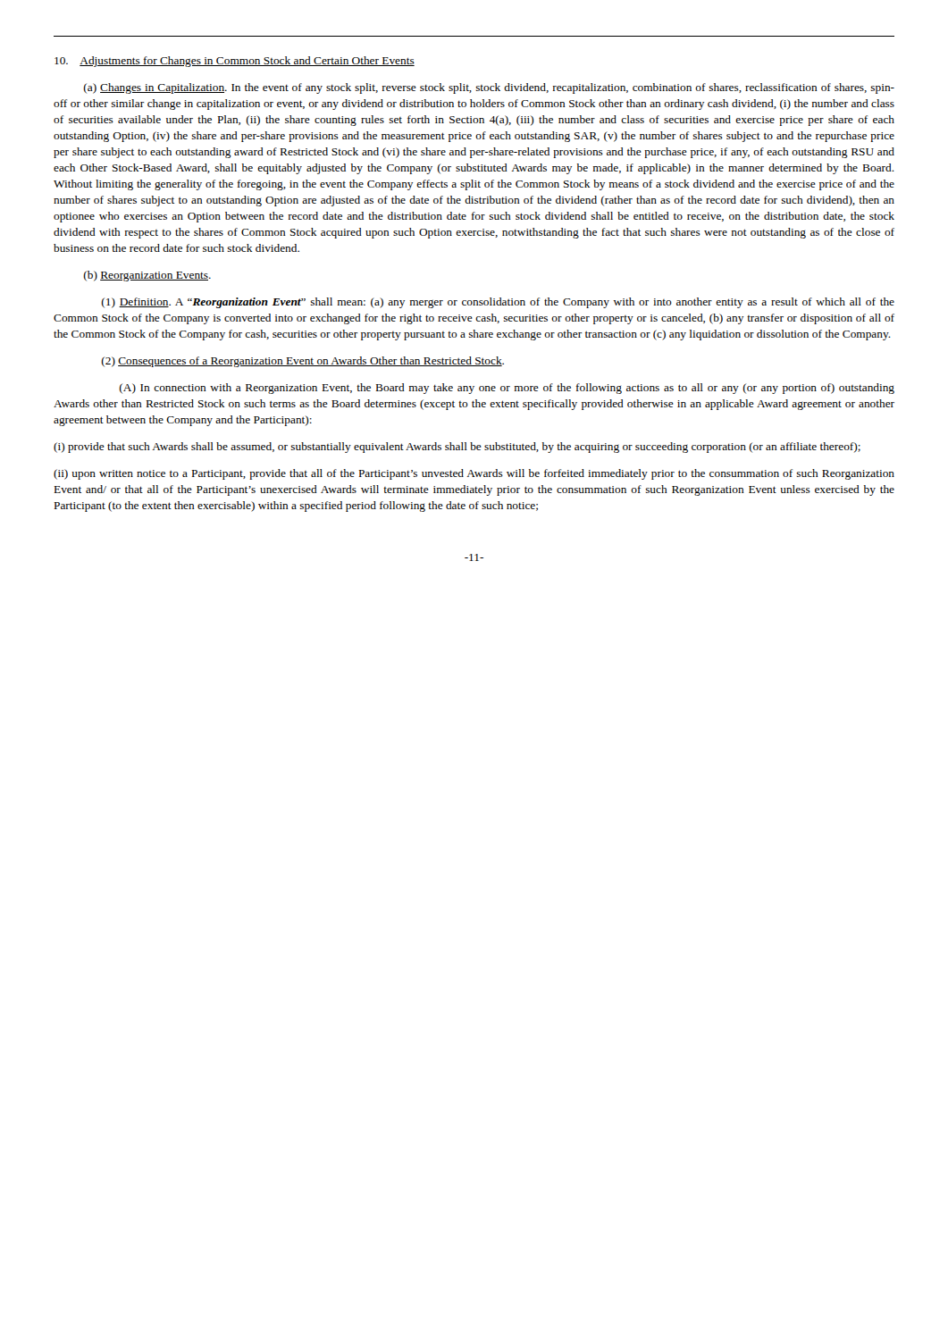10. Adjustments for Changes in Common Stock and Certain Other Events
(a) Changes in Capitalization. In the event of any stock split, reverse stock split, stock dividend, recapitalization, combination of shares, reclassification of shares, spin-off or other similar change in capitalization or event, or any dividend or distribution to holders of Common Stock other than an ordinary cash dividend, (i) the number and class of securities available under the Plan, (ii) the share counting rules set forth in Section 4(a), (iii) the number and class of securities and exercise price per share of each outstanding Option, (iv) the share and per-share provisions and the measurement price of each outstanding SAR, (v) the number of shares subject to and the repurchase price per share subject to each outstanding award of Restricted Stock and (vi) the share and per-share-related provisions and the purchase price, if any, of each outstanding RSU and each Other Stock-Based Award, shall be equitably adjusted by the Company (or substituted Awards may be made, if applicable) in the manner determined by the Board. Without limiting the generality of the foregoing, in the event the Company effects a split of the Common Stock by means of a stock dividend and the exercise price of and the number of shares subject to an outstanding Option are adjusted as of the date of the distribution of the dividend (rather than as of the record date for such dividend), then an optionee who exercises an Option between the record date and the distribution date for such stock dividend shall be entitled to receive, on the distribution date, the stock dividend with respect to the shares of Common Stock acquired upon such Option exercise, notwithstanding the fact that such shares were not outstanding as of the close of business on the record date for such stock dividend.
(b) Reorganization Events.
(1) Definition. A “Reorganization Event” shall mean: (a) any merger or consolidation of the Company with or into another entity as a result of which all of the Common Stock of the Company is converted into or exchanged for the right to receive cash, securities or other property or is canceled, (b) any transfer or disposition of all of the Common Stock of the Company for cash, securities or other property pursuant to a share exchange or other transaction or (c) any liquidation or dissolution of the Company.
(2) Consequences of a Reorganization Event on Awards Other than Restricted Stock.
(A) In connection with a Reorganization Event, the Board may take any one or more of the following actions as to all or any (or any portion of) outstanding Awards other than Restricted Stock on such terms as the Board determines (except to the extent specifically provided otherwise in an applicable Award agreement or another agreement between the Company and the Participant):
(i) provide that such Awards shall be assumed, or substantially equivalent Awards shall be substituted, by the acquiring or succeeding corporation (or an affiliate thereof);
(ii) upon written notice to a Participant, provide that all of the Participant’s unvested Awards will be forfeited immediately prior to the consummation of such Reorganization Event and/ or that all of the Participant’s unexercised Awards will terminate immediately prior to the consummation of such Reorganization Event unless exercised by the Participant (to the extent then exercisable) within a specified period following the date of such notice;
-11-